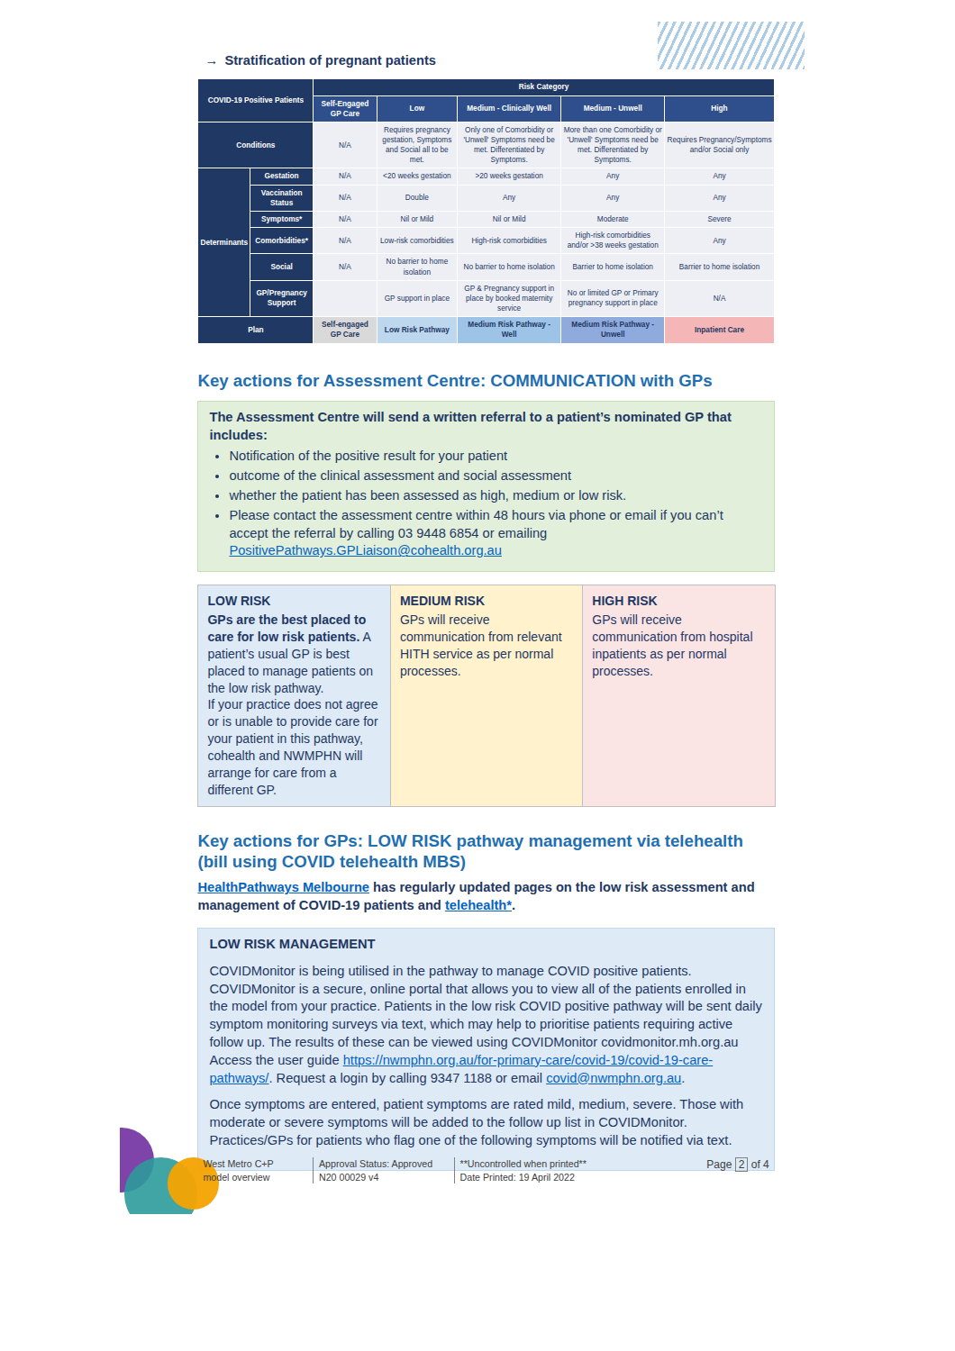Stratification of pregnant patients
| COVID-19 Positive Patients | Risk Category |
| --- | --- |
| Self-Engaged GP Care | Low | Medium - Clinically Well | Medium - Unwell | High |
| Conditions | N/A | Requires pregnancy gestation, Symptoms and Social all to be met. | Only one of Comorbidity or 'Unwell' Symptoms need be met. Differentiated by Symptoms. | More than one Comorbidity or 'Unwell' Symptoms need be met. Differentiated by Symptoms. | Requires Pregnancy/Symptoms and/or Social only |
| Determinants | Gestation | N/A | <20 weeks gestation | >20 weeks gestation | Any | Any |
| Vaccination Status | N/A | Double | Any | Any | Any |
| Symptoms* | N/A | Nil or Mild | Nil or Mild | Moderate | Severe |
| Comorbidities* | N/A | Low-risk comorbidities | High-risk comorbidities | High-risk comorbidities and/or >38 weeks gestation | Any |
| Social | N/A | No barrier to home isolation | No barrier to home isolation | Barrier to home isolation | Barrier to home isolation |
| GP/Pregnancy Support | | GP support in place | GP & Pregnancy support in place by booked maternity service | No or limited GP or Primary pregnancy support in place | N/A |
| Plan | Self-engaged GP Care | Low Risk Pathway | Medium Risk Pathway - Well | Medium Risk Pathway - Unwell | Inpatient Care |
Key actions for Assessment Centre: COMMUNICATION with GPs
The Assessment Centre will send a written referral to a patient’s nominated GP that includes:
Notification of the positive result for your patient
outcome of the clinical assessment and social assessment
whether the patient has been assessed as high, medium or low risk.
Please contact the assessment centre within 48 hours via phone or email if you can’t accept the referral by calling 03 9448 6854 or emailing PositivePathways.GPLiaison@cohealth.org.au
LOW RISK
GPs are the best placed to care for low risk patients. A patient’s usual GP is best placed to manage patients on the low risk pathway.
If your practice does not agree or is unable to provide care for your patient in this pathway, cohealth and NWMPHN will arrange for care from a different GP.
MEDIUM RISK
GPs will receive communication from relevant HITH service as per normal processes.
HIGH RISK
GPs will receive communication from hospital inpatients as per normal processes.
Key actions for GPs: LOW RISK pathway management via telehealth
(bill using COVID telehealth MBS)
HealthPathways Melbourne has regularly updated pages on the low risk assessment and management of COVID-19 patients and telehealth*.
LOW RISK MANAGEMENT
COVIDMonitor is being utilised in the pathway to manage COVID positive patients. COVIDMonitor is a secure, online portal that allows you to view all of the patients enrolled in the model from your practice. Patients in the low risk COVID positive pathway will be sent daily symptom monitoring surveys via text, which may help to prioritise patients requiring active follow up. The results of these can be viewed using COVIDMonitor covidmonitor.mh.org.au Access the user guide https://nwmphn.org.au/for-primary-care/covid-19/covid-19-care-pathways/. Request a login by calling 9347 1188 or email covid@nwmphn.org.au.
Once symptoms are entered, patient symptoms are rated mild, medium, severe. Those with moderate or severe symptoms will be added to the follow up list in COVIDMonitor. Practices/GPs for patients who flag one of the following symptoms will be notified via text.
| West Metro C+P model overview | Approval Status: Approved N20 00029 v4 | **Uncontrolled when printed** Date Printed: 19 April 2022 | Page 2 of 4 |